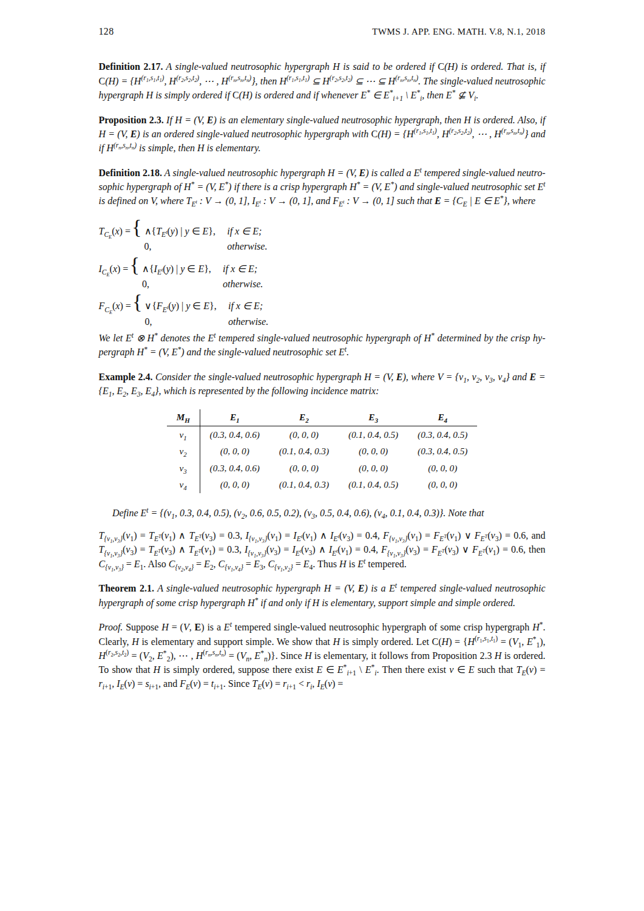128 TWMS J. APP. ENG. MATH. V.8, N.1, 2018
Definition 2.17. A single-valued neutrosophic hypergraph H is said to be ordered if C(H) is ordered. That is, if C(H) = {H(r1,s1,t1), H(r2,s2,t2), ⋯ , H(rn,sn,tn)}, then H(r1,s1,t1) ⊆ H(r2,s2,t2) ⊆ ⋯ ⊆ H(rn,sn,tn). The single-valued neutrosophic hypergraph H is simply ordered if C(H) is ordered and if whenever E* ∈ E*i+1 \ E*i, then E* ⊈ Vi.
Proposition 2.3. If H = (V, E) is an elementary single-valued neutrosophic hypergraph, then H is ordered. Also, if H = (V, E) is an ordered single-valued neutrosophic hypergraph with C(H) = {H(r1,s1,t1), H(r2,s2,t2), ⋯ , H(rn,sn,tn)} and if H(rn,sn,tn) is simple, then H is elementary.
Definition 2.18. A single-valued neutrosophic hypergraph H = (V, E) is called a Et tempered single-valued neutrosophic hypergraph of H* = (V, E*) if there is a crisp hypergraph H* = (V, E*) and single-valued neutrosophic set Et is defined on V, where TEt : V → (0, 1], IEt : V → (0, 1], and FEt : V → (0, 1] such that E = {CE | E ∈ E*}, where
TCE(x) = { ∧{TEt(y) | y ∈ E}, if x ∈ E; 0, otherwise.
ICE(x) = { ∧{IEt(y) | y ∈ E}, if x ∈ E; 0, otherwise.
FCE(x) = { ∨{FEt(y) | y ∈ E}, if x ∈ E; 0, otherwise.
We let Et ⊗ H* denotes the Et tempered single-valued neutrosophic hypergraph of H* determined by the crisp hypergraph H* = (V, E*) and the single-valued neutrosophic set Et.
Example 2.4. Consider the single-valued neutrosophic hypergraph H = (V, E), where V = {v1, v2, v3, v4} and E = {E1, E2, E3, E4}, which is represented by the following incidence matrix:
| M H | E 1 | E 2 | E 3 | E 4 |
| --- | --- | --- | --- | --- |
| v 1 | (0.3, 0.4, 0.6) | (0, 0, 0) | (0.1, 0.4, 0.5) | (0.3, 0.4, 0.5) |
| v 2 | (0, 0, 0) | (0.1, 0.4, 0.3) | (0, 0, 0) | (0.3, 0.4, 0.5) |
| v 3 | (0.3, 0.4, 0.6) | (0, 0, 0) | (0, 0, 0) | (0, 0, 0) |
| v 4 | (0, 0, 0) | (0.1, 0.4, 0.3) | (0.1, 0.4, 0.5) | (0, 0, 0) |
Define Et = {(v1, 0.3, 0.4, 0.5), (v2, 0.6, 0.5, 0.2), (v3, 0.5, 0.4, 0.6), (v4, 0.1, 0.4, 0.3)}. Note that
T{v1,v3}(v1) = TET(v1) ∧ TET(v3) = 0.3, I{v1,v3}(v1) = IEt(v1) ∧ IEt(v3) = 0.4, F{v1,v3}(v1) = FET(v1) ∨ FET(v3) = 0.6, and T{v1,v3}(v3) = TET(v3) ∧ TET(v1) = 0.3, I{v1,v3}(v3) = IEt(v3) ∧ IEt(v1) = 0.4, F{v1,v3}(v3) = FET(v3) ∨ FET(v1) = 0.6, then C{v1,v3} = E1. Also C{v2,v4} = E2, C{v1,v4} = E3, C{v1,v2} = E4. Thus H is Et tempered.
Theorem 2.1. A single-valued neutrosophic hypergraph H = (V, E) is a Et tempered single-valued neutrosophic hypergraph of some crisp hypergraph H* if and only if H is elementary, support simple and simple ordered.
Proof. Suppose H = (V, E) is a Et tempered single-valued neutrosophic hypergraph of some crisp hypergraph H*. Clearly, H is elementary and support simple. We show that H is simply ordered. Let C(H) = {H(r1,s1,t1) = (V1, E*1), H(r2,s2,t2) = (V2, E*2), ⋯ , H(rn,sn,tn) = (Vn, E*n)}. Since H is elementary, it follows from Proposition 2.3 H is ordered. To show that H is simply ordered, suppose there exist E ∈ E*i+1 \ E*i. Then there exist v ∈ E such that TE(v) = ri+1, IE(v) = si+1, and FE(v) = ti+1. Since TE(v) = ri+1 < ri, IE(v) =